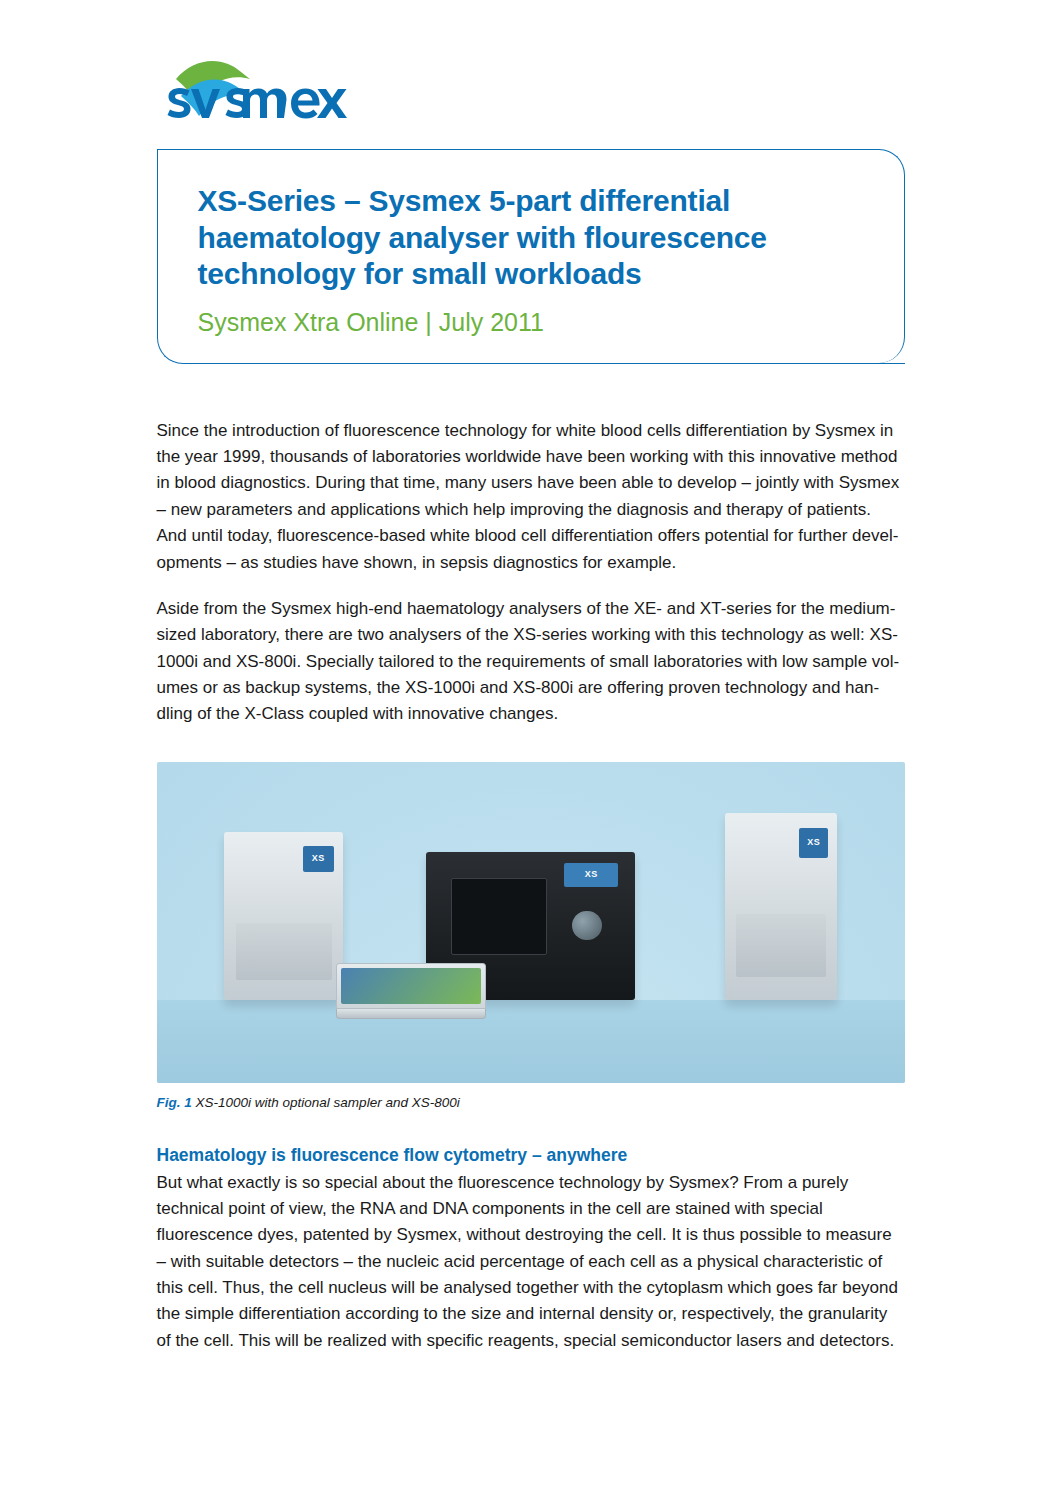XS-Series – Sysmex 5-part differential haematology analyser with flourescence technology for small workloads
Sysmex Xtra Online | July 2011
Since the introduction of fluorescence technology for white blood cells differentiation by Sysmex in the year 1999, thousands of laboratories worldwide have been working with this innovative method in blood diagnostics. During that time, many users have been able to develop – jointly with Sysmex – new parameters and applications which help improving the diagnosis and therapy of patients. And until today, fluorescence-based white blood cell differentiation offers potential for further developments – as studies have shown, in sepsis diagnostics for example.
Aside from the Sysmex high-end haematology analysers of the XE- and XT-series for the medium-sized laboratory, there are two analysers of the XS-series working with this technology as well: XS-1000i and XS-800i. Specially tailored to the requirements of small laboratories with low sample volumes or as backup systems, the XS-1000i and XS-800i are offering proven technology and handling of the X-Class coupled with innovative changes.
Fig. 1 XS-1000i with optional sampler and XS-800i
Haematology is fluorescence flow cytometry – anywhere
But what exactly is so special about the fluorescence technology by Sysmex? From a purely technical point of view, the RNA and DNA components in the cell are stained with special fluorescence dyes, patented by Sysmex, without destroying the cell. It is thus possible to measure – with suitable detectors – the nucleic acid percentage of each cell as a physical characteristic of this cell. Thus, the cell nucleus will be analysed together with the cytoplasm which goes far beyond the simple differentiation according to the size and internal density or, respectively, the granularity of the cell. This will be realized with specific reagents, special semiconductor lasers and detectors.